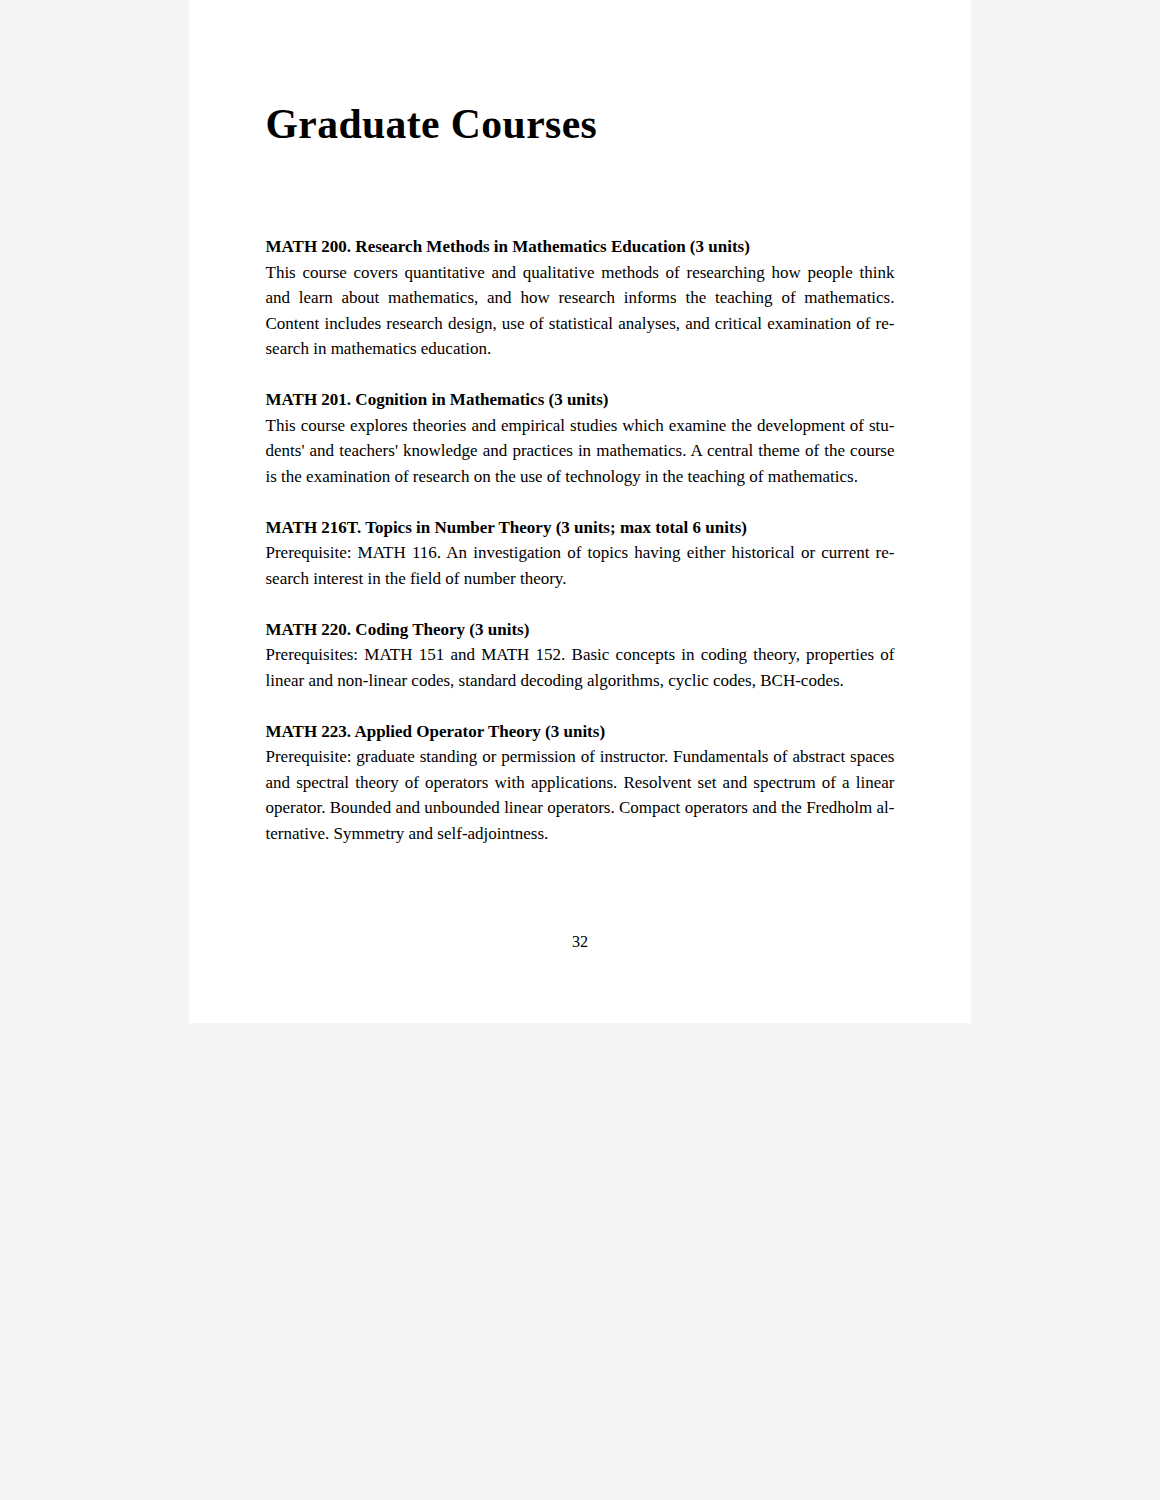Graduate Courses
MATH 200. Research Methods in Mathematics Education (3 units)
This course covers quantitative and qualitative methods of researching how people think and learn about mathematics, and how research informs the teaching of mathematics. Content includes research design, use of statistical analyses, and critical examination of research in mathematics education.
MATH 201. Cognition in Mathematics (3 units)
This course explores theories and empirical studies which examine the development of students' and teachers' knowledge and practices in mathematics. A central theme of the course is the examination of research on the use of technology in the teaching of mathematics.
MATH 216T. Topics in Number Theory (3 units; max total 6 units)
Prerequisite: MATH 116. An investigation of topics having either historical or current research interest in the field of number theory.
MATH 220. Coding Theory (3 units)
Prerequisites: MATH 151 and MATH 152. Basic concepts in coding theory, properties of linear and non-linear codes, standard decoding algorithms, cyclic codes, BCH-codes.
MATH 223. Applied Operator Theory (3 units)
Prerequisite: graduate standing or permission of instructor. Fundamentals of abstract spaces and spectral theory of operators with applications. Resolvent set and spectrum of a linear operator. Bounded and unbounded linear operators. Compact operators and the Fredholm alternative. Symmetry and self-adjointness.
32